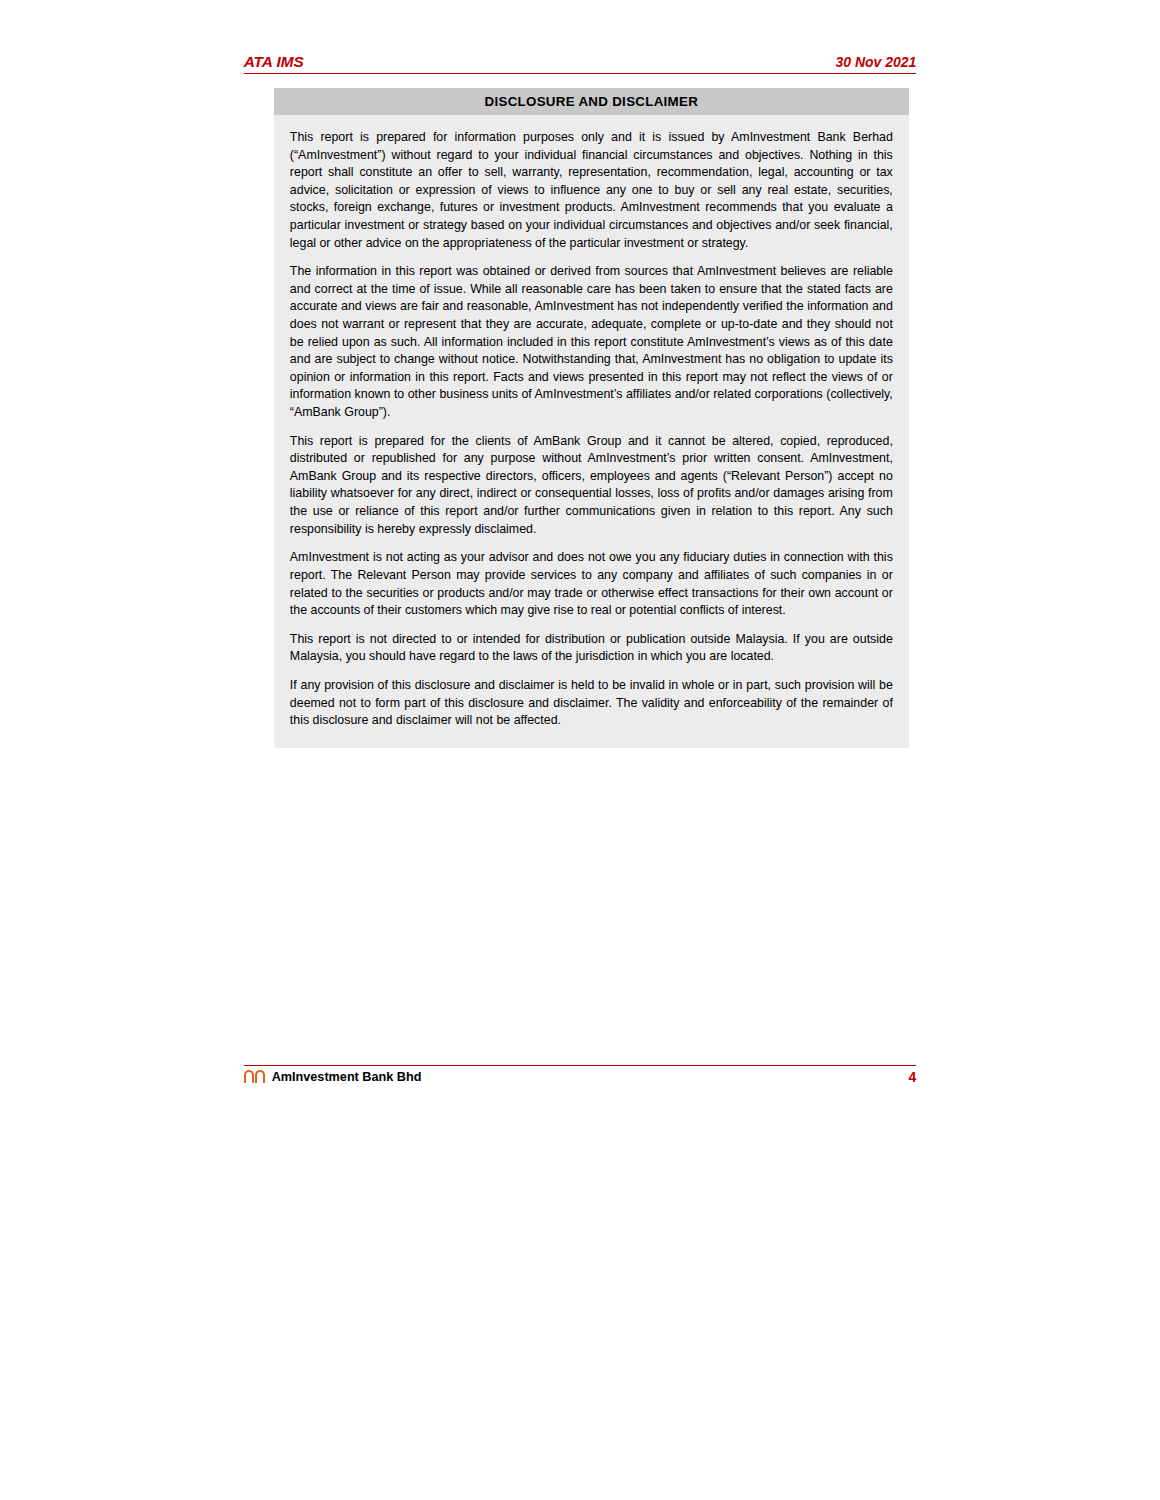ATA IMS
30 Nov 2021
DISCLOSURE AND DISCLAIMER
This report is prepared for information purposes only and it is issued by AmInvestment Bank Berhad (“AmInvestment”) without regard to your individual financial circumstances and objectives. Nothing in this report shall constitute an offer to sell, warranty, representation, recommendation, legal, accounting or tax advice, solicitation or expression of views to influence any one to buy or sell any real estate, securities, stocks, foreign exchange, futures or investment products. AmInvestment recommends that you evaluate a particular investment or strategy based on your individual circumstances and objectives and/or seek financial, legal or other advice on the appropriateness of the particular investment or strategy.
The information in this report was obtained or derived from sources that AmInvestment believes are reliable and correct at the time of issue. While all reasonable care has been taken to ensure that the stated facts are accurate and views are fair and reasonable, AmInvestment has not independently verified the information and does not warrant or represent that they are accurate, adequate, complete or up-to-date and they should not be relied upon as such. All information included in this report constitute AmInvestment’s views as of this date and are subject to change without notice. Notwithstanding that, AmInvestment has no obligation to update its opinion or information in this report. Facts and views presented in this report may not reflect the views of or information known to other business units of AmInvestment’s affiliates and/or related corporations (collectively, “AmBank Group”).
This report is prepared for the clients of AmBank Group and it cannot be altered, copied, reproduced, distributed or republished for any purpose without AmInvestment’s prior written consent. AmInvestment, AmBank Group and its respective directors, officers, employees and agents (“Relevant Person”) accept no liability whatsoever for any direct, indirect or consequential losses, loss of profits and/or damages arising from the use or reliance of this report and/or further communications given in relation to this report. Any such responsibility is hereby expressly disclaimed.
AmInvestment is not acting as your advisor and does not owe you any fiduciary duties in connection with this report. The Relevant Person may provide services to any company and affiliates of such companies in or related to the securities or products and/or may trade or otherwise effect transactions for their own account or the accounts of their customers which may give rise to real or potential conflicts of interest.
This report is not directed to or intended for distribution or publication outside Malaysia. If you are outside Malaysia, you should have regard to the laws of the jurisdiction in which you are located.
If any provision of this disclosure and disclaimer is held to be invalid in whole or in part, such provision will be deemed not to form part of this disclosure and disclaimer. The validity and enforceability of the remainder of this disclosure and disclaimer will not be affected.
AmInvestment Bank Bhd
4